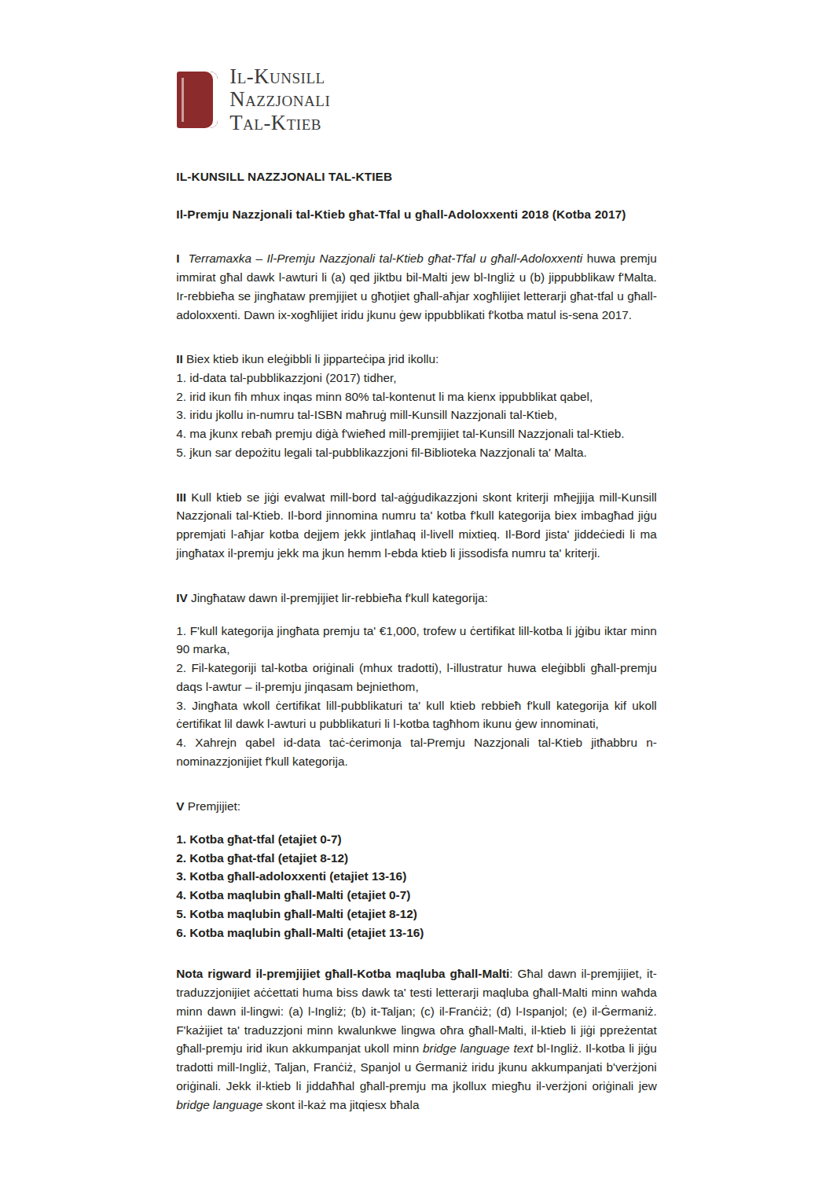| | Il-Kunsill Nazzjonali Tal-Ktieb |
IL-KUNSILL NAZZJONALI TAL-KTIEB
Il-Premju Nazzjonali tal-Ktieb għat-Tfal u għall-Adoloxxenti 2018 (Kotba 2017)
I Terramaxka – Il-Premju Nazzjonali tal-Ktieb għat-Tfal u għall-Adoloxxenti huwa premju immirat għal dawk l-awturi li (a) qed jiktbu bil-Malti jew bl-Ingliż u (b) jippubblikaw f'Malta. Ir-rebbieħa se jingħataw premjijiet u għotjiet għall-aħjar xogħlijiet letterarji għat-tfal u għall-adoloxxenti. Dawn ix-xogħlijiet iridu jkunu ġew ippubblikati f'kotba matul is-sena 2017.
II Biex ktieb ikun eleġibbli li jipparteċipa jrid ikollu:
1. id-data tal-pubblikazzjoni (2017) tidher,
2. irid ikun fih mhux inqas minn 80% tal-kontenut li ma kienx ippubblikat qabel,
3. iridu jkollu in-numru tal-ISBN maħruġ mill-Kunsill Nazzjonali tal-Ktieb,
4. ma jkunx rebaħ premju diġà f'wieħed mill-premjijiet tal-Kunsill Nazzjonali tal-Ktieb.
5. jkun sar depożitu legali tal-pubblikazzjoni fil-Biblioteka Nazzjonali ta' Malta.
III Kull ktieb se jiġi evalwat mill-bord tal-aġġudikazzjoni skont kriterji mħejjija mill-Kunsill Nazzjonali tal-Ktieb. Il-bord jinnomina numru ta' kotba f'kull kategorija biex imbagħad jiġu ppremjati l-aħjar kotba dejjem jekk jintlaħaq il-livell mixtieq. Il-Bord jista' jiddeċiedi li ma jingħatax il-premju jekk ma jkun hemm l-ebda ktieb li jissodisfa numru ta' kriterji.
IV Jingħataw dawn il-premjijiet lir-rebbieħa f'kull kategorija:
1. F'kull kategorija jingħata premju ta' €1,000, trofew u ċertifikat lill-kotba li jġibu iktar minn 90 marka,
2. Fil-kategoriji tal-kotba oriġinali (mhux tradotti), l-illustratur huwa eleġibbli għall-premju daqs l-awtur – il-premju jinqasam bejniethom,
3. Jingħata wkoll ċertifikat lill-pubblikaturi ta' kull ktieb rebbieħ f'kull kategorija kif ukoll ċertifikat lil dawk l-awturi u pubblikaturi li l-kotba tagħhom ikunu ġew innominati,
4. Xahrejn qabel id-data taċ-ċerimonja tal-Premju Nazzjonali tal-Ktieb jitħabbru n-nominazzjonijiet f'kull kategorija.
V Premjijiet:
1. Kotba għat-tfal (etajiet 0-7)
2. Kotba għat-tfal (etajiet 8-12)
3. Kotba għall-adoloxxenti (etajiet 13-16)
4. Kotba maqlubin għall-Malti (etajiet 0-7)
5. Kotba maqlubin għall-Malti (etajiet 8-12)
6. Kotba maqlubin għall-Malti (etajiet 13-16)
Nota rigward il-premjijiet għall-Kotba maqluba għall-Malti: Għal dawn il-premjijiet, it-traduzzjonijiet aċċettati huma biss dawk ta' testi letterarji maqluba għall-Malti minn waħda minn dawn il-lingwi: (a) l-Ingliż; (b) it-Taljan; (c) il-Franċiż; (d) l-Ispanjol; (e) il-Ġermaniż. F'każijiet ta' traduzzjoni minn kwalunkwe lingwa oħra għall-Malti, il-ktieb li jiġi ppreżentat għall-premju irid ikun akkumpanjat ukoll minn bridge language text bl-Ingliż. Il-kotba li jiġu tradotti mill-Ingliż, Taljan, Franċiż, Spanjol u Ġermaniż iridu jkunu akkumpanjati b'verżjoni oriġinali. Jekk il-ktieb li jiddaħħal għall-premju ma jkollux miegħu il-verżjoni oriġinali jew bridge language skont il-każ ma jitqiesx bħala